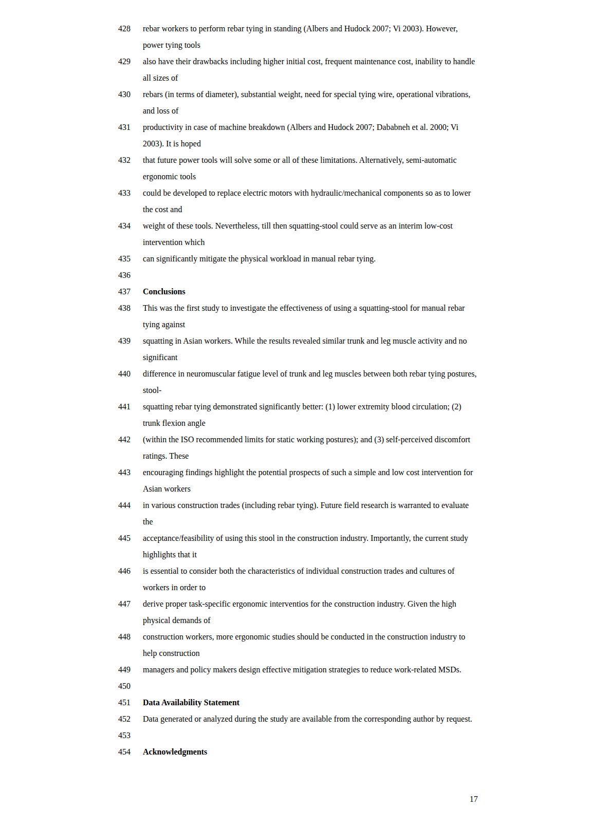428 rebar workers to perform rebar tying in standing (Albers and Hudock 2007; Vi 2003). However, power tying tools
429 also have their drawbacks including higher initial cost, frequent maintenance cost, inability to handle all sizes of
430 rebars (in terms of diameter), substantial weight, need for special tying wire, operational vibrations, and loss of
431 productivity in case of machine breakdown (Albers and Hudock 2007; Dababneh et al. 2000; Vi 2003). It is hoped
432 that future power tools will solve some or all of these limitations. Alternatively, semi-automatic ergonomic tools
433 could be developed to replace electric motors with hydraulic/mechanical components so as to lower the cost and
434 weight of these tools. Nevertheless, till then squatting-stool could serve as an interim low-cost intervention which
435 can significantly mitigate the physical workload in manual rebar tying.
436
437
Conclusions
438 This was the first study to investigate the effectiveness of using a squatting-stool for manual rebar tying against
439 squatting in Asian workers. While the results revealed similar trunk and leg muscle activity and no significant
440 difference in neuromuscular fatigue level of trunk and leg muscles between both rebar tying postures, stool-
441 squatting rebar tying demonstrated significantly better: (1) lower extremity blood circulation; (2) trunk flexion angle
442(within the ISO recommended limits for static working postures); and (3) self-perceived discomfort ratings. These
443 encouraging findings highlight the potential prospects of such a simple and low cost intervention for Asian workers
444 in various construction trades (including rebar tying). Future field research is warranted to evaluate the
445 acceptance/feasibility of using this stool in the construction industry. Importantly, the current study highlights that it
446 is essential to consider both the characteristics of individual construction trades and cultures of workers in order to
447 derive proper task-specific ergonomic interventios for the construction industry. Given the high physical demands of
448 construction workers, more ergonomic studies should be conducted in the construction industry to help construction
449 managers and policy makers design effective mitigation strategies to reduce work-related MSDs.
450
451
Data Availability Statement
452 Data generated or analyzed during the study are available from the corresponding author by request.
453
454
Acknowledgments
17